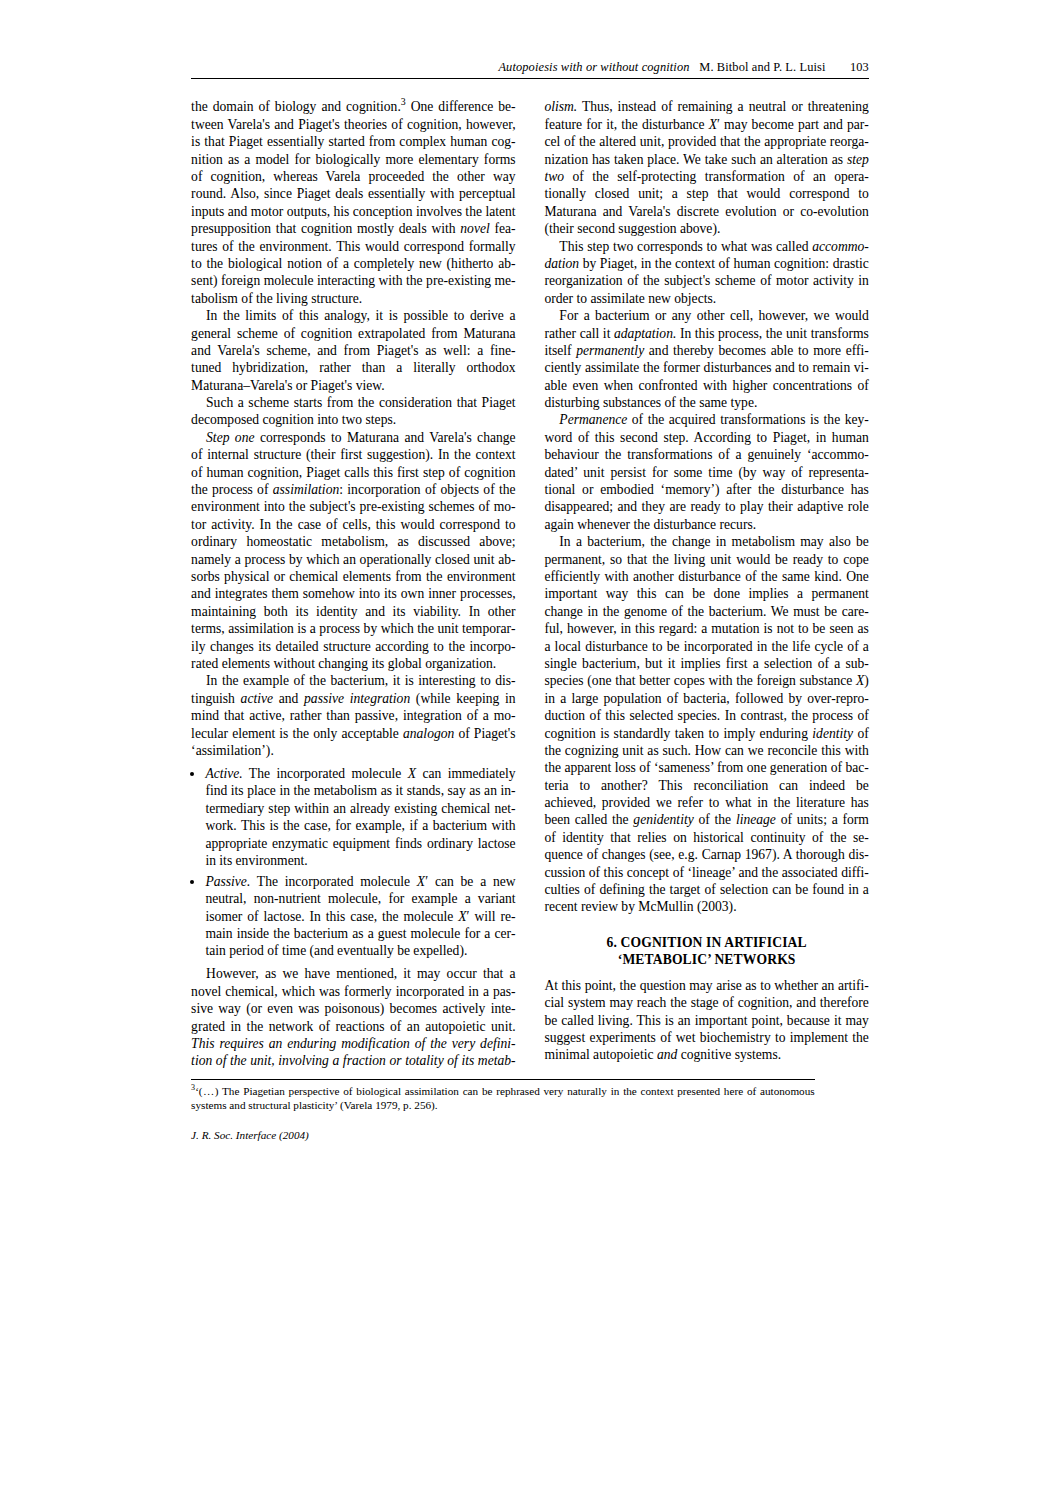Autopoiesis with or without cognition M. Bitbol and P. L. Luisi 103
the domain of biology and cognition.3 One difference between Varela's and Piaget's theories of cognition, however, is that Piaget essentially started from complex human cognition as a model for biologically more elementary forms of cognition, whereas Varela proceeded the other way round. Also, since Piaget deals essentially with perceptual inputs and motor outputs, his conception involves the latent presupposition that cognition mostly deals with novel features of the environment. This would correspond formally to the biological notion of a completely new (hitherto absent) foreign molecule interacting with the pre-existing metabolism of the living structure.
In the limits of this analogy, it is possible to derive a general scheme of cognition extrapolated from Maturana and Varela's scheme, and from Piaget's as well: a fine-tuned hybridization, rather than a literally orthodox Maturana–Varela's or Piaget's view.
Such a scheme starts from the consideration that Piaget decomposed cognition into two steps.
Step one corresponds to Maturana and Varela's change of internal structure (their first suggestion). In the context of human cognition, Piaget calls this first step of cognition the process of assimilation: incorporation of objects of the environment into the subject's pre-existing schemes of motor activity. In the case of cells, this would correspond to ordinary homeostatic metabolism, as discussed above; namely a process by which an operationally closed unit absorbs physical or chemical elements from the environment and integrates them somehow into its own inner processes, maintaining both its identity and its viability. In other terms, assimilation is a process by which the unit temporarily changes its detailed structure according to the incorporated elements without changing its global organization.
In the example of the bacterium, it is interesting to distinguish active and passive integration (while keeping in mind that active, rather than passive, integration of a molecular element is the only acceptable analogon of Piaget's ‘assimilation’).
Active. The incorporated molecule X can immediately find its place in the metabolism as it stands, say as an intermediary step within an already existing chemical network. This is the case, for example, if a bacterium with appropriate enzymatic equipment finds ordinary lactose in its environment.
Passive. The incorporated molecule X′ can be a new neutral, non-nutrient molecule, for example a variant isomer of lactose. In this case, the molecule X′ will remain inside the bacterium as a guest molecule for a certain period of time (and eventually be expelled).
However, as we have mentioned, it may occur that a novel chemical, which was formerly incorporated in a passive way (or even was poisonous) becomes actively integrated in the network of reactions of an autopoietic unit. This requires an enduring modification of the very definition of the unit, involving a fraction or totality of its metabolism. Thus, instead of remaining a neutral or threatening feature for it, the disturbance X′ may become part and parcel of the altered unit, provided that the appropriate reorganization has taken place. We take such an alteration as step two of the self-protecting transformation of an operationally closed unit; a step that would correspond to Maturana and Varela's discrete evolution or co-evolution (their second suggestion above).
This step two corresponds to what was called accommodation by Piaget, in the context of human cognition: drastic reorganization of the subject's scheme of motor activity in order to assimilate new objects.
For a bacterium or any other cell, however, we would rather call it adaptation. In this process, the unit transforms itself permanently and thereby becomes able to more efficiently assimilate the former disturbances and to remain viable even when confronted with higher concentrations of disturbing substances of the same type.
Permanence of the acquired transformations is the keyword of this second step. According to Piaget, in human behaviour the transformations of a genuinely ‘accommodated’ unit persist for some time (by way of representational or embodied ‘memory’) after the disturbance has disappeared; and they are ready to play their adaptive role again whenever the disturbance recurs.
In a bacterium, the change in metabolism may also be permanent, so that the living unit would be ready to cope efficiently with another disturbance of the same kind. One important way this can be done implies a permanent change in the genome of the bacterium. We must be careful, however, in this regard: a mutation is not to be seen as a local disturbance to be incorporated in the life cycle of a single bacterium, but it implies first a selection of a sub-species (one that better copes with the foreign substance X) in a large population of bacteria, followed by over-reproduction of this selected species. In contrast, the process of cognition is standardly taken to imply enduring identity of the cognizing unit as such. How can we reconcile this with the apparent loss of ‘sameness’ from one generation of bacteria to another? This reconciliation can indeed be achieved, provided we refer to what in the literature has been called the genidentity of the lineage of units; a form of identity that relies on historical continuity of the sequence of changes (see, e.g. Carnap 1967). A thorough discussion of this concept of ‘lineage’ and the associated difficulties of defining the target of selection can be found in a recent review by McMullin (2003).
6. Cognition in artificial
‘metabolic’ networks
At this point, the question may arise as to whether an artificial system may reach the stage of cognition, and therefore be called living. This is an important point, because it may suggest experiments of wet biochemistry to implement the minimal autopoietic and cognitive systems.
3‘( . . . ) The Piagetian perspective of biological assimilation can be rephrased very naturally in the context presented here of autonomous systems and structural plasticity’ (Varela 1979, p. 256).
J. R. Soc. Interface (2004)